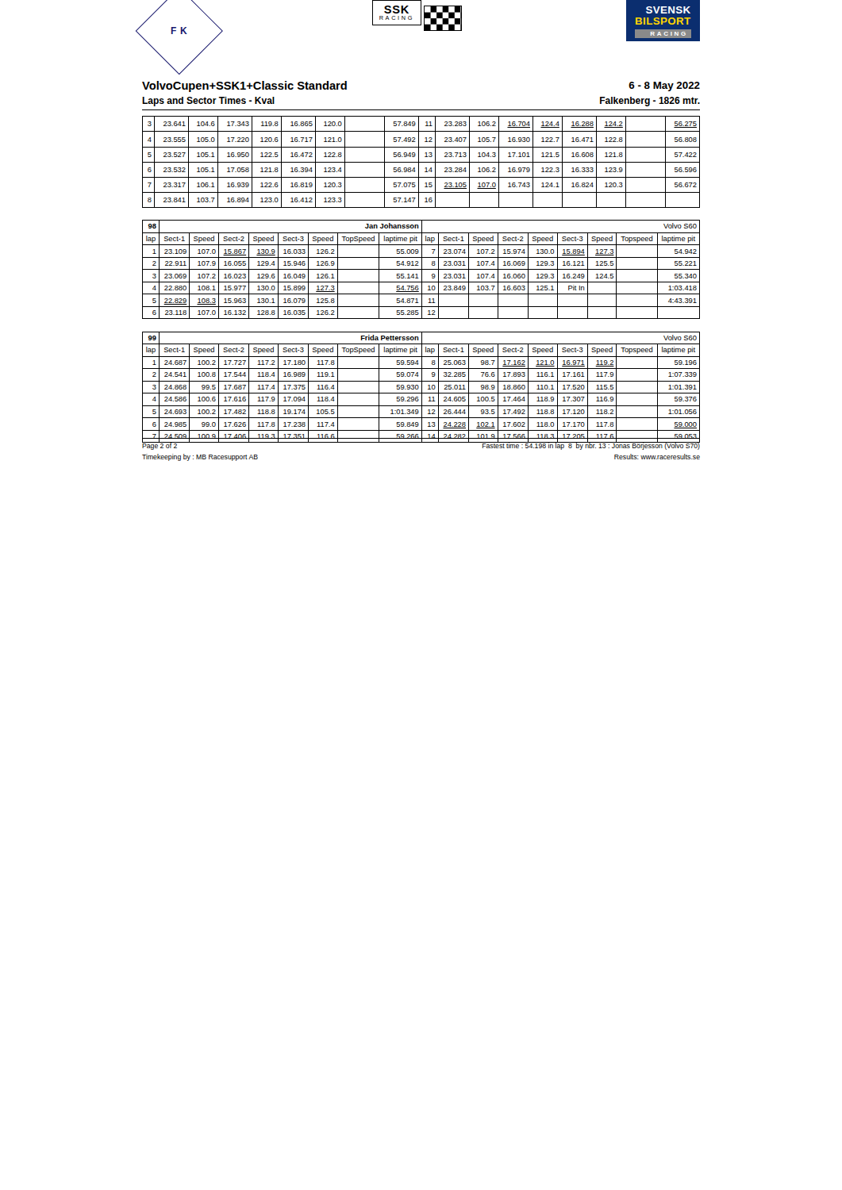F K
SSKRACING
SVENSK
BILSPORT RACING
VolvoCupen+SSK1+Classic Standard
6 - 8 May 2022
Laps and Sector Times - Kval
Falkenberg - 1826 mtr.
| 3 | 23.641 | 104.6 | 17.343 | 119.8 | 16.865 | 120.0 | | 57.849 | 11 | 23.283 | 106.2 | 16.704 | 124.4 | 16.288 | 124.2 | | 56.275 |
| 4 | 23.555 | 105.0 | 17.220 | 120.6 | 16.717 | 121.0 | | 57.492 | 12 | 23.407 | 105.7 | 16.930 | 122.7 | 16.471 | 122.8 | | 56.808 |
| 5 | 23.527 | 105.1 | 16.950 | 122.5 | 16.472 | 122.8 | | 56.949 | 13 | 23.713 | 104.3 | 17.101 | 121.5 | 16.608 | 121.8 | | 57.422 |
| 6 | 23.532 | 105.1 | 17.058 | 121.8 | 16.394 | 123.4 | | 56.984 | 14 | 23.284 | 106.2 | 16.979 | 122.3 | 16.333 | 123.9 | | 56.596 |
| 7 | 23.317 | 106.1 | 16.939 | 122.6 | 16.819 | 120.3 | | 57.075 | 15 | 23.105 | 107.0 | 16.743 | 124.1 | 16.824 | 120.3 | | 56.672 |
| 8 | 23.841 | 103.7 | 16.894 | 123.0 | 16.412 | 123.3 | | 57.147 | 16 | | | | | | | | |
| 98 | Jan Johansson | Volvo S60 |
| lap | Sect-1 | Speed | Sect-2 | Speed | Sect-3 | Speed | TopSpeed | laptime pit | lap | Sect-1 | Speed | Sect-2 | Speed | Sect-3 | Speed | Topspeed | laptime pit |
| 1 | 23.109 | 107.0 | 15.867 | 130.9 | 16.033 | 126.2 | | 55.009 | 7 | 23.074 | 107.2 | 15.974 | 130.0 | 15.894 | 127.3 | | 54.942 |
| 2 | 22.911 | 107.9 | 16.055 | 129.4 | 15.946 | 126.9 | | 54.912 | 8 | 23.031 | 107.4 | 16.069 | 129.3 | 16.121 | 125.5 | | 55.221 |
| 3 | 23.069 | 107.2 | 16.023 | 129.6 | 16.049 | 126.1 | | 55.141 | 9 | 23.031 | 107.4 | 16.060 | 129.3 | 16.249 | 124.5 | | 55.340 |
| 4 | 22.880 | 108.1 | 15.977 | 130.0 | 15.899 | 127.3 | | 54.756 | 10 | 23.849 | 103.7 | 16.603 | 125.1 | Pit In | | | 1:03.418 |
| 5 | 22.829 | 108.3 | 15.963 | 130.1 | 16.079 | 125.8 | | 54.871 | 11 | | | | | | | | 4:43.391 |
| 6 | 23.118 | 107.0 | 16.132 | 128.8 | 16.035 | 126.2 | | 55.285 | 12 | | | | | | | | |
| 99 | Frida Pettersson | Volvo S60 |
| lap | Sect-1 | Speed | Sect-2 | Speed | Sect-3 | Speed | TopSpeed | laptime pit | lap | Sect-1 | Speed | Sect-2 | Speed | Sect-3 | Speed | Topspeed | laptime pit |
| 1 | 24.687 | 100.2 | 17.727 | 117.2 | 17.180 | 117.8 | | 59.594 | 8 | 25.063 | 98.7 | 17.162 | 121.0 | 16.971 | 119.2 | | 59.196 |
| 2 | 24.541 | 100.8 | 17.544 | 118.4 | 16.989 | 119.1 | | 59.074 | 9 | 32.285 | 76.6 | 17.893 | 116.1 | 17.161 | 117.9 | | 1:07.339 |
| 3 | 24.868 | 99.5 | 17.687 | 117.4 | 17.375 | 116.4 | | 59.930 | 10 | 25.011 | 98.9 | 18.860 | 110.1 | 17.520 | 115.5 | | 1:01.391 |
| 4 | 24.586 | 100.6 | 17.616 | 117.9 | 17.094 | 118.4 | | 59.296 | 11 | 24.605 | 100.5 | 17.464 | 118.9 | 17.307 | 116.9 | | 59.376 |
| 5 | 24.693 | 100.2 | 17.482 | 118.8 | 19.174 | 105.5 | | 1:01.349 | 12 | 26.444 | 93.5 | 17.492 | 118.8 | 17.120 | 118.2 | | 1:01.056 |
| 6 | 24.985 | 99.0 | 17.626 | 117.8 | 17.238 | 117.4 | | 59.849 | 13 | 24.228 | 102.1 | 17.602 | 118.0 | 17.170 | 117.8 | | 59.000 |
| 7 | 24.509 | 100.9 | 17.406 | 119.3 | 17.351 | 116.6 | | 59.266 | 14 | 24.282 | 101.9 | 17.566 | 118.3 | 17.205 | 117.6 | | 59.053 |
Page 2 of 2
Fastest time : 54.198 in lap 8 by nbr. 13 : Jonas Börjesson (Volvo S70)
Timekeeping by : MB Racesupport AB
Results: www.raceresults.se